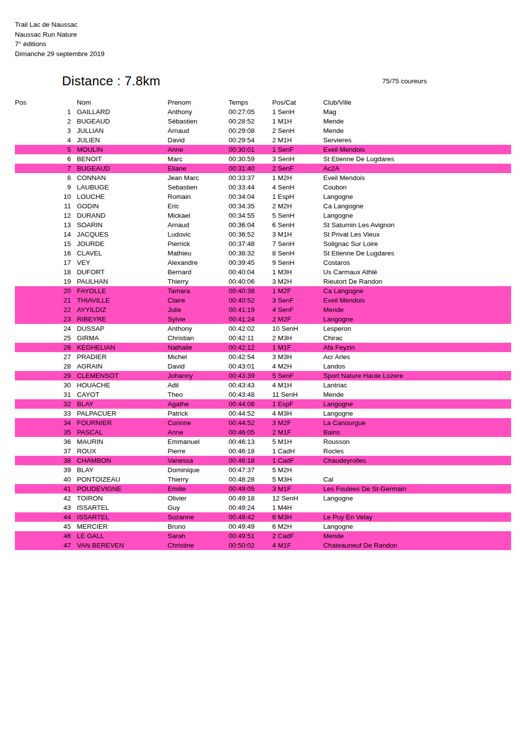Trail Lac de Naussac
Naussac Run Nature
7° éditions
Dimanche 29 septembre 2019
Distance : 7.8km
75/75 coureurs
| Pos | | Nom | Prenom | Temps | Pos/Cat | Club/Ville |
| --- | --- | --- | --- | --- | --- | --- |
| | 1 | GAILLARD | Anthony | 00:27:05 | 1 SenH | Mag |
| | 2 | BUGEAUD | Sébastien | 00:28:52 | 1 M1H | Mende |
| | 3 | JULLIAN | Arnaud | 00:29:08 | 2 SenH | Mende |
| | 4 | JULIEN | David | 00:29:54 | 2 M1H | Servieres |
| | 5 | MOULIN | Anne | 00:30:01 | 1 SenF | Eveil Mendois |
| | 6 | BENOIT | Marc | 00:30:59 | 3 SenH | St Etienne De Lugdares |
| | 7 | BUGEAUD | Eliane | 00:31:40 | 2 SenF | Ac2A |
| | 8 | CONNAN | Jean Marc | 00:33:37 | 1 M2H | Eveil Mendois |
| | 9 | LAUBUGE | Sebastien | 00:33:44 | 4 SenH | Coubon |
| | 10 | LOUCHE | Romain | 00:34:04 | 1 EspH | Langogne |
| | 11 | GODIN | Eric | 00:34:35 | 2 M2H | Ca Langogne |
| | 12 | DURAND | Mickael | 00:34:55 | 5 SenH | Langogne |
| | 13 | SOARIN | Arnaud | 00:36:04 | 6 SenH | St Saturnin Les Avignon |
| | 14 | JACQUES | Ludovic | 00:36:52 | 3 M1H | St Privat Les Vieux |
| | 15 | JOURDE | Pierrick | 00:37:48 | 7 SenH | Solignac Sur Loire |
| | 16 | CLAVEL | Mathieu | 00:38:32 | 8 SenH | St Etienne De Lugdares |
| | 17 | VEY | Alexandre | 00:39:45 | 9 SenH | Costaros |
| | 18 | DUFORT | Bernard | 00:40:04 | 1 M3H | Us Carmaux Athlé |
| | 19 | PAULHAN | Thierry | 00:40:06 | 3 M2H | Rieutort De Randon |
| | 20 | FAYOLLE | Tamara | 00:40:38 | 1 M2F | Ca Langogne |
| | 21 | THIAVILLE | Claire | 00:40:52 | 3 SenF | Eveil Mendois |
| | 22 | AYYILDIZ | Julie | 00:41:19 | 4 SenF | Mende |
| | 23 | RIBEYRE | Sylvie | 00:41:24 | 2 M2F | Langogne |
| | 24 | DUSSAP | Anthony | 00:42:02 | 10 SenH | Lesperon |
| | 25 | GIRMA | Christian | 00:42:11 | 2 M3H | Chirac |
| | 26 | KEGHELIAN | Nathalie | 00:42:12 | 1 M1F | Afa Feyzin |
| | 27 | PRADIER | Michel | 00:42:54 | 3 M3H | Acr Arles |
| | 28 | AGRAIN | David | 00:43:01 | 4 M2H | Landos |
| | 29 | CLEMENSOT | Johanny | 00:43:39 | 5 SenF | Sport Nature Haute Lozere |
| | 30 | HOUACHE | Adil | 00:43:43 | 4 M1H | Lantriac |
| | 31 | CAYOT | Theo | 00:43:48 | 11 SenH | Mende |
| | 32 | BLAY | Agathe | 00:44:08 | 1 EspF | Langogne |
| | 33 | PALPACUER | Patrick | 00:44:52 | 4 M3H | Langogne |
| | 34 | FOURNIER | Corinne | 00:44:52 | 3 M2F | La Canourgue |
| | 35 | PASCAL | Anne | 00:46:05 | 2 M1F | Bains |
| | 36 | MAURIN | Emmanuel | 00:46:13 | 5 M1H | Rousson |
| | 37 | ROUX | Pierre | 00:46:18 | 1 CadH | Rocles |
| | 38 | CHAMBON | Vanessa | 00:46:18 | 1 CadF | Chaudeyrolles |
| | 39 | BLAY | Dominique | 00:47:37 | 5 M2H | |
| | 40 | PONTOIZEAU | Thierry | 00:48:28 | 5 M3H | Cal |
| | 41 | POUDEVIGNE | Emilie | 00:49:05 | 3 M1F | Les Foulees De St-Germain |
| | 42 | TOIRON | Olivier | 00:49:18 | 12 SenH | Langogne |
| | 43 | ISSARTEL | Guy | 00:49:24 | 1 M4H | |
| | 44 | ISSARTEL | Suzanne | 00:49:42 | 6 M3H | Le Puy En Velay |
| | 45 | MERCIER | Bruno | 00:49:49 | 6 M2H | Langogne |
| | 46 | LE GALL | Sarah | 00:49:51 | 2 CadF | Mende |
| | 47 | VAN BEREVEN | Christine | 00:50:02 | 4 M1F | Chateauneuf De Randon |